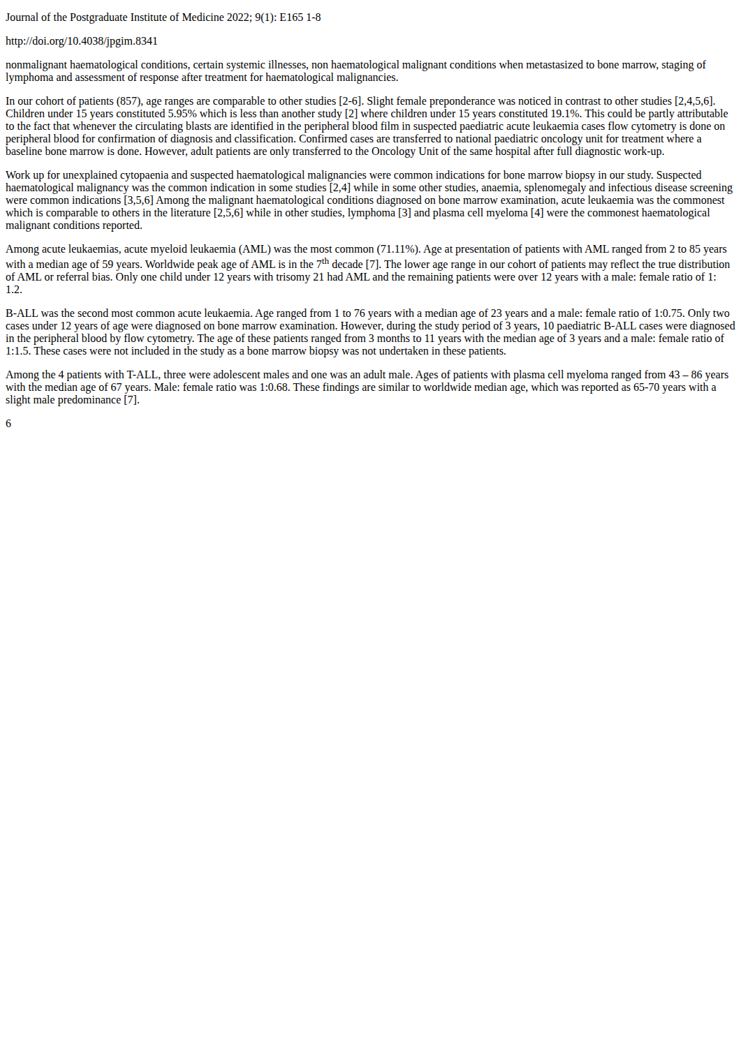Journal of the Postgraduate Institute of Medicine 2022; 9(1): E165 1-8
http://doi.org/10.4038/jpgim.8341
nonmalignant haematological conditions, certain systemic illnesses, non haematological malignant conditions when metastasized to bone marrow, staging of lymphoma and assessment of response after treatment for haematological malignancies.
In our cohort of patients (857), age ranges are comparable to other studies [2-6]. Slight female preponderance was noticed in contrast to other studies [2,4,5,6]. Children under 15 years constituted 5.95% which is less than another study [2] where children under 15 years constituted 19.1%. This could be partly attributable to the fact that whenever the circulating blasts are identified in the peripheral blood film in suspected paediatric acute leukaemia cases flow cytometry is done on peripheral blood for confirmation of diagnosis and classification. Confirmed cases are transferred to national paediatric oncology unit for treatment where a baseline bone marrow is done. However, adult patients are only transferred to the Oncology Unit of the same hospital after full diagnostic work-up.
Work up for unexplained cytopaenia and suspected haematological malignancies were common indications for bone marrow biopsy in our study. Suspected haematological malignancy was the common indication in some studies [2,4] while in some other studies, anaemia, splenomegaly and infectious disease screening were common indications [3,5,6] Among the malignant haematological conditions diagnosed on bone marrow examination, acute leukaemia was the commonest which is comparable to others in the literature [2,5,6] while in other studies, lymphoma [3] and plasma cell myeloma [4] were the commonest haematological malignant conditions reported.
Among acute leukaemias, acute myeloid leukaemia (AML) was the most common (71.11%). Age at presentation of patients with AML ranged from 2 to 85 years with a median age of 59 years. Worldwide peak age of AML is in the 7th decade [7]. The lower age range in our cohort of patients may reflect the true distribution of AML or referral bias. Only one child under 12 years with trisomy 21 had AML and the remaining patients were over 12 years with a male: female ratio of 1: 1.2.
B-ALL was the second most common acute leukaemia. Age ranged from 1 to 76 years with a median age of 23 years and a male: female ratio of 1:0.75. Only two cases under 12 years of age were diagnosed on bone marrow examination. However, during the study period of 3 years, 10 paediatric B-ALL cases were diagnosed in the peripheral blood by flow cytometry. The age of these patients ranged from 3 months to 11 years with the median age of 3 years and a male: female ratio of 1:1.5. These cases were not included in the study as a bone marrow biopsy was not undertaken in these patients.
Among the 4 patients with T-ALL, three were adolescent males and one was an adult male. Ages of patients with plasma cell myeloma ranged from 43 – 86 years with the median age of 67 years. Male: female ratio was 1:0.68. These findings are similar to worldwide median age, which was reported as 65-70 years with a slight male predominance [7].
6